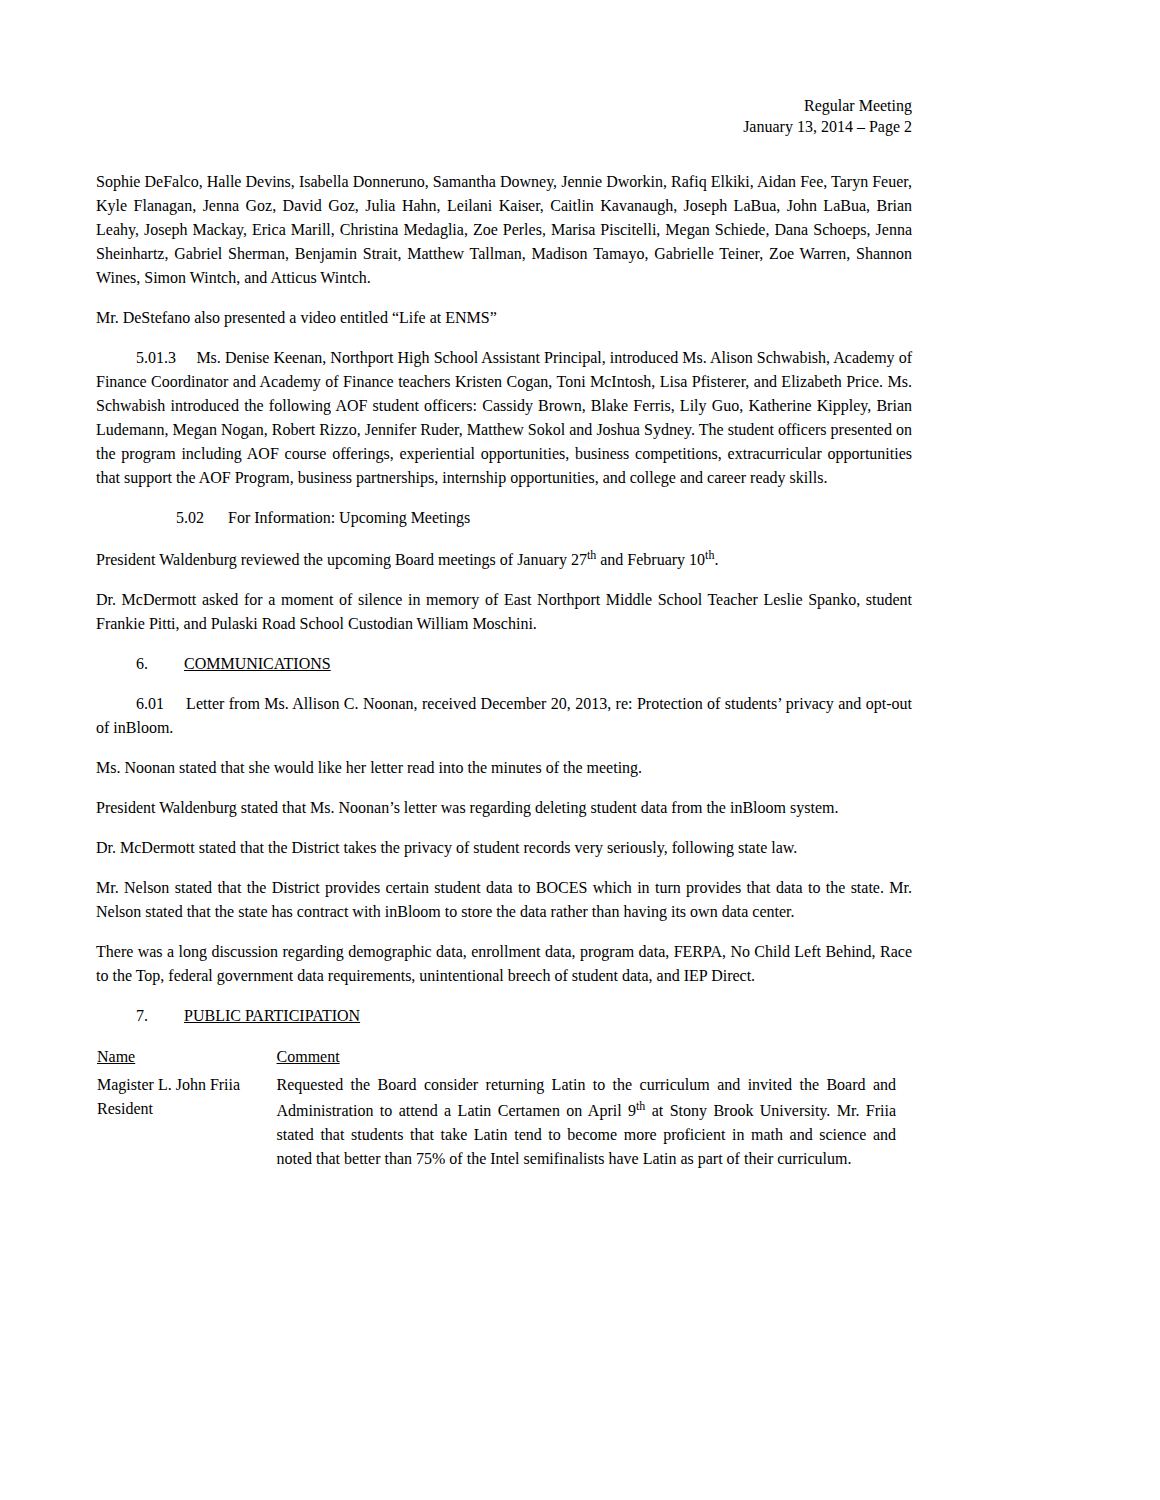Regular Meeting
January 13, 2014 – Page 2
Sophie DeFalco, Halle Devins, Isabella Donneruno, Samantha Downey, Jennie Dworkin, Rafiq Elkiki, Aidan Fee, Taryn Feuer, Kyle Flanagan, Jenna Goz, David Goz, Julia Hahn, Leilani Kaiser, Caitlin Kavanaugh, Joseph LaBua, John LaBua, Brian Leahy, Joseph Mackay, Erica Marill, Christina Medaglia, Zoe Perles, Marisa Piscitelli, Megan Schiede, Dana Schoeps, Jenna Sheinhartz, Gabriel Sherman, Benjamin Strait, Matthew Tallman, Madison Tamayo, Gabrielle Teiner, Zoe Warren, Shannon Wines, Simon Wintch, and Atticus Wintch.
Mr. DeStefano also presented a video entitled “Life at ENMS”
5.01.3 Ms. Denise Keenan, Northport High School Assistant Principal, introduced Ms. Alison Schwabish, Academy of Finance Coordinator and Academy of Finance teachers Kristen Cogan, Toni McIntosh, Lisa Pfisterer, and Elizabeth Price. Ms. Schwabish introduced the following AOF student officers: Cassidy Brown, Blake Ferris, Lily Guo, Katherine Kippley, Brian Ludemann, Megan Nogan, Robert Rizzo, Jennifer Ruder, Matthew Sokol and Joshua Sydney. The student officers presented on the program including AOF course offerings, experiential opportunities, business competitions, extracurricular opportunities that support the AOF Program, business partnerships, internship opportunities, and college and career ready skills.
5.02 For Information: Upcoming Meetings
President Waldenburg reviewed the upcoming Board meetings of January 27th and February 10th.
Dr. McDermott asked for a moment of silence in memory of East Northport Middle School Teacher Leslie Spanko, student Frankie Pitti, and Pulaski Road School Custodian William Moschini.
6. COMMUNICATIONS
6.01 Letter from Ms. Allison C. Noonan, received December 20, 2013, re: Protection of students’ privacy and opt-out of inBloom.
Ms. Noonan stated that she would like her letter read into the minutes of the meeting.
President Waldenburg stated that Ms. Noonan’s letter was regarding deleting student data from the inBloom system.
Dr. McDermott stated that the District takes the privacy of student records very seriously, following state law.
Mr. Nelson stated that the District provides certain student data to BOCES which in turn provides that data to the state. Mr. Nelson stated that the state has contract with inBloom to store the data rather than having its own data center.
There was a long discussion regarding demographic data, enrollment data, program data, FERPA, No Child Left Behind, Race to the Top, federal government data requirements, unintentional breech of student data, and IEP Direct.
7. PUBLIC PARTICIPATION
| Name | Comment |
| --- | --- |
| Magister L. John Friia Resident | Requested the Board consider returning Latin to the curriculum and invited the Board and Administration to attend a Latin Certamen on April 9 th at Stony Brook University. Mr. Friia stated that students that take Latin tend to become more proficient in math and science and noted that better than 75% of the Intel semifinalists have Latin as part of their curriculum. |